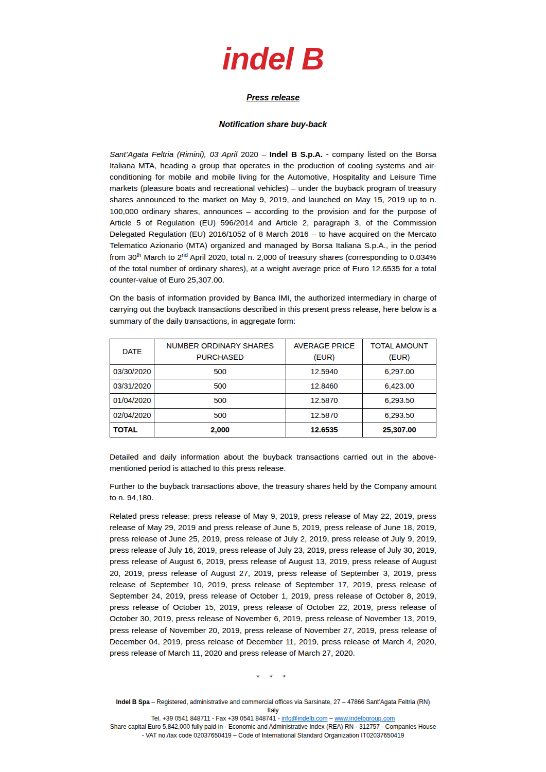indel B
Press release
Notification share buy-back
Sant’Agata Feltria (Rimini), 03 April 2020 – Indel B S.p.A. - company listed on the Borsa Italiana MTA, heading a group that operates in the production of cooling systems and air-conditioning for mobile and mobile living for the Automotive, Hospitality and Leisure Time markets (pleasure boats and recreational vehicles) – under the buyback program of treasury shares announced to the market on May 9, 2019, and launched on May 15, 2019 up to n. 100,000 ordinary shares, announces – according to the provision and for the purpose of Article 5 of Regulation (EU) 596/2014 and Article 2, paragraph 3, of the Commission Delegated Regulation (EU) 2016/1052 of 8 March 2016 – to have acquired on the Mercato Telematico Azionario (MTA) organized and managed by Borsa Italiana S.p.A., in the period from 30th March to 2nd April 2020, total n. 2,000 of treasury shares (corresponding to 0.034% of the total number of ordinary shares), at a weight average price of Euro 12.6535 for a total counter-value of Euro 25,307.00.
On the basis of information provided by Banca IMI, the authorized intermediary in charge of carrying out the buyback transactions described in this present press release, here below is a summary of the daily transactions, in aggregate form:
| Date | Number ordinary shares purchased | Average price (EUR) | Total amount (EUR) |
| --- | --- | --- | --- |
| 03/30/2020 | 500 | 12.5940 | 6,297.00 |
| 03/31/2020 | 500 | 12.8460 | 6,423.00 |
| 01/04/2020 | 500 | 12.5870 | 6,293.50 |
| 02/04/2020 | 500 | 12.5870 | 6,293.50 |
| TOTAL | 2,000 | 12.6535 | 25,307.00 |
Detailed and daily information about the buyback transactions carried out in the above-mentioned period is attached to this press release.
Further to the buyback transactions above, the treasury shares held by the Company amount to n. 94,180.
Related press release: press release of May 9, 2019, press release of May 22, 2019, press release of May 29, 2019 and press release of June 5, 2019, press release of June 18, 2019, press release of June 25, 2019, press release of July 2, 2019, press release of July 9, 2019, press release of July 16, 2019, press release of July 23, 2019, press release of July 30, 2019, press release of August 6, 2019, press release of August 13, 2019, press release of August 20, 2019, press release of August 27, 2019, press release of September 3, 2019, press release of September 10, 2019, press release of September 17, 2019, press release of September 24, 2019, press release of October 1, 2019, press release of October 8, 2019, press release of October 15, 2019, press release of October 22, 2019, press release of October 30, 2019, press release of November 6, 2019, press release of November 13, 2019, press release of November 20, 2019, press release of November 27, 2019, press release of December 04, 2019, press release of December 11, 2019, press release of March 4, 2020, press release of March 11, 2020 and press release of March 27, 2020.
* * *
Indel B Spa – Registered, administrative and commercial offices via Sarsinate, 27 – 47866 Sant’Agata Feltria (RN) Italy
Tel. +39 0541 848711 - Fax +39 0541 848741 - info@indelb.com – www.indelbgroup.com
Share capital Euro 5,842,000 fully paid-in - Economic and Administrative Index (REA) RN - 312757 - Companies House - VAT no./tax code 02037650419 – Code of International Standard Organization IT02037650419